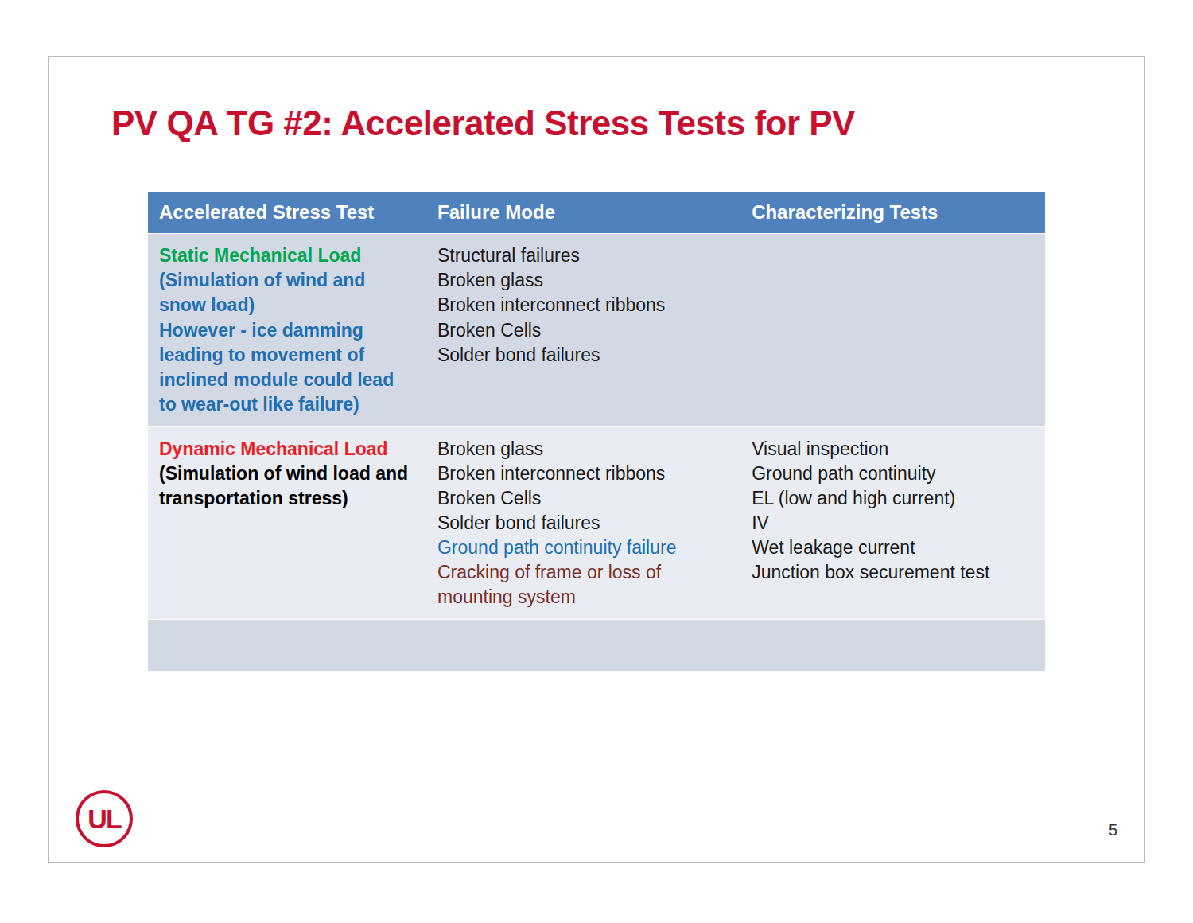PV QA TG #2: Accelerated Stress Tests for PV
| Accelerated Stress Test | Failure Mode | Characterizing Tests |
| --- | --- | --- |
| Static Mechanical Load (Simulation of wind and snow load) However - ice damming leading to movement of inclined module could lead to wear-out like failure) | Structural failures Broken glass Broken interconnect ribbons Broken Cells Solder bond failures | |
| Dynamic Mechanical Load (Simulation of wind load and transportation stress) | Broken glass Broken interconnect ribbons Broken Cells Solder bond failures Ground path continuity failure Cracking of frame or loss of mounting system | Visual inspection Ground path continuity EL (low and high current) IV Wet leakage current Junction box securement test |
UL
5